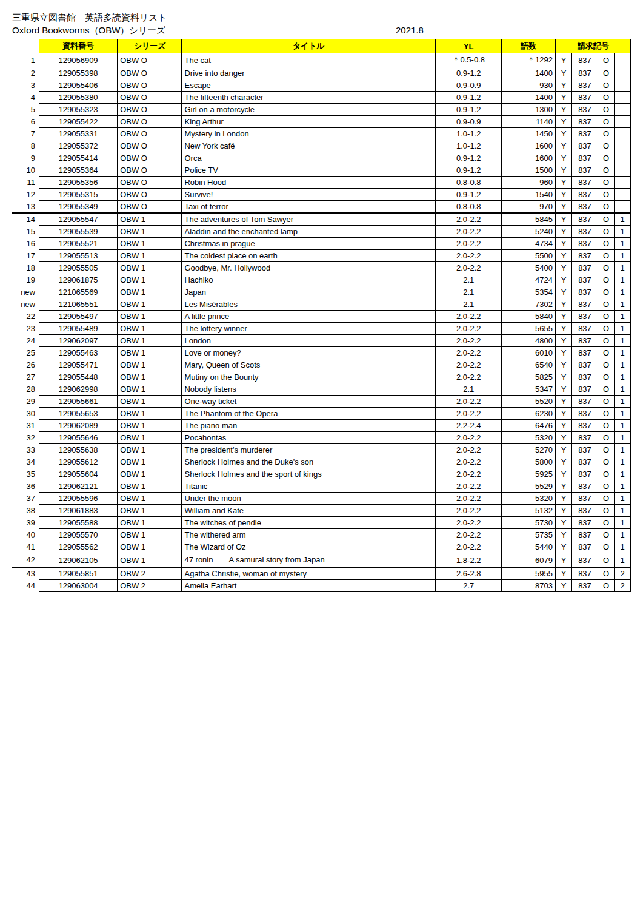三重県立図書館　英語多読資料リスト
Oxford Bookworms（OBW）シリーズ2021.8
| | 資料番号 | シリーズ | タイトル | YL | 語数 | 請求記号 |
| --- | --- | --- | --- | --- | --- | --- |
| 1 | 129056909 | OBW O | The cat | ＊0.5-0.8 | ＊1292 | Y | 837 | O | |
| 2 | 129055398 | OBW O | Drive into danger | 0.9-1.2 | 1400 | Y | 837 | O | |
| 3 | 129055406 | OBW O | Escape | 0.9-0.9 | 930 | Y | 837 | O | |
| 4 | 129055380 | OBW O | The fifteenth character | 0.9-1.2 | 1400 | Y | 837 | O | |
| 5 | 129055323 | OBW O | Girl on a motorcycle | 0.9-1.2 | 1300 | Y | 837 | O | |
| 6 | 129055422 | OBW O | King Arthur | 0.9-0.9 | 1140 | Y | 837 | O | |
| 7 | 129055331 | OBW O | Mystery in London | 1.0-1.2 | 1450 | Y | 837 | O | |
| 8 | 129055372 | OBW O | New York café | 1.0-1.2 | 1600 | Y | 837 | O | |
| 9 | 129055414 | OBW O | Orca | 0.9-1.2 | 1600 | Y | 837 | O | |
| 10 | 129055364 | OBW O | Police TV | 0.9-1.2 | 1500 | Y | 837 | O | |
| 11 | 129055356 | OBW O | Robin Hood | 0.8-0.8 | 960 | Y | 837 | O | |
| 12 | 129055315 | OBW O | Survive! | 0.9-1.2 | 1540 | Y | 837 | O | |
| 13 | 129055349 | OBW O | Taxi of terror | 0.8-0.8 | 970 | Y | 837 | O | |
| 14 | 129055547 | OBW 1 | The adventures of Tom Sawyer | 2.0-2.2 | 5845 | Y | 837 | O | 1 |
| 15 | 129055539 | OBW 1 | Aladdin and the enchanted lamp | 2.0-2.2 | 5240 | Y | 837 | O | 1 |
| 16 | 129055521 | OBW 1 | Christmas in prague | 2.0-2.2 | 4734 | Y | 837 | O | 1 |
| 17 | 129055513 | OBW 1 | The coldest place on earth | 2.0-2.2 | 5500 | Y | 837 | O | 1 |
| 18 | 129055505 | OBW 1 | Goodbye, Mr. Hollywood | 2.0-2.2 | 5400 | Y | 837 | O | 1 |
| 19 | 129061875 | OBW 1 | Hachiko | 2.1 | 4724 | Y | 837 | O | 1 |
| new | 121065569 | OBW 1 | Japan | 2.1 | 5354 | Y | 837 | O | 1 |
| new | 121065551 | OBW 1 | Les Misérables | 2.1 | 7302 | Y | 837 | O | 1 |
| 22 | 129055497 | OBW 1 | A little prince | 2.0-2.2 | 5840 | Y | 837 | O | 1 |
| 23 | 129055489 | OBW 1 | The lottery winner | 2.0-2.2 | 5655 | Y | 837 | O | 1 |
| 24 | 129062097 | OBW 1 | London | 2.0-2.2 | 4800 | Y | 837 | O | 1 |
| 25 | 129055463 | OBW 1 | Love or money? | 2.0-2.2 | 6010 | Y | 837 | O | 1 |
| 26 | 129055471 | OBW 1 | Mary, Queen of Scots | 2.0-2.2 | 6540 | Y | 837 | O | 1 |
| 27 | 129055448 | OBW 1 | Mutiny on the Bounty | 2.0-2.2 | 5825 | Y | 837 | O | 1 |
| 28 | 129062998 | OBW 1 | Nobody listens | 2.1 | 5347 | Y | 837 | O | 1 |
| 29 | 129055661 | OBW 1 | One-way ticket | 2.0-2.2 | 5520 | Y | 837 | O | 1 |
| 30 | 129055653 | OBW 1 | The Phantom of the Opera | 2.0-2.2 | 6230 | Y | 837 | O | 1 |
| 31 | 129062089 | OBW 1 | The piano man | 2.2-2.4 | 6476 | Y | 837 | O | 1 |
| 32 | 129055646 | OBW 1 | Pocahontas | 2.0-2.2 | 5320 | Y | 837 | O | 1 |
| 33 | 129055638 | OBW 1 | The president's murderer | 2.0-2.2 | 5270 | Y | 837 | O | 1 |
| 34 | 129055612 | OBW 1 | Sherlock Holmes and the Duke's son | 2.0-2.2 | 5800 | Y | 837 | O | 1 |
| 35 | 129055604 | OBW 1 | Sherlock Holmes and the sport of kings | 2.0-2.2 | 5925 | Y | 837 | O | 1 |
| 36 | 129062121 | OBW 1 | Titanic | 2.0-2.2 | 5529 | Y | 837 | O | 1 |
| 37 | 129055596 | OBW 1 | Under the moon | 2.0-2.2 | 5320 | Y | 837 | O | 1 |
| 38 | 129061883 | OBW 1 | William and Kate | 2.0-2.2 | 5132 | Y | 837 | O | 1 |
| 39 | 129055588 | OBW 1 | The witches of pendle | 2.0-2.2 | 5730 | Y | 837 | O | 1 |
| 40 | 129055570 | OBW 1 | The withered arm | 2.0-2.2 | 5735 | Y | 837 | O | 1 |
| 41 | 129055562 | OBW 1 | The Wizard of Oz | 2.0-2.2 | 5440 | Y | 837 | O | 1 |
| 42 | 129062105 | OBW 1 | 47 ronin A samurai story from Japan | 1.8-2.2 | 6079 | Y | 837 | O | 1 |
| 43 | 129055851 | OBW 2 | Agatha Christie, woman of mystery | 2.6-2.8 | 5955 | Y | 837 | O | 2 |
| 44 | 129063004 | OBW 2 | Amelia Earhart | 2.7 | 8703 | Y | 837 | O | 2 |